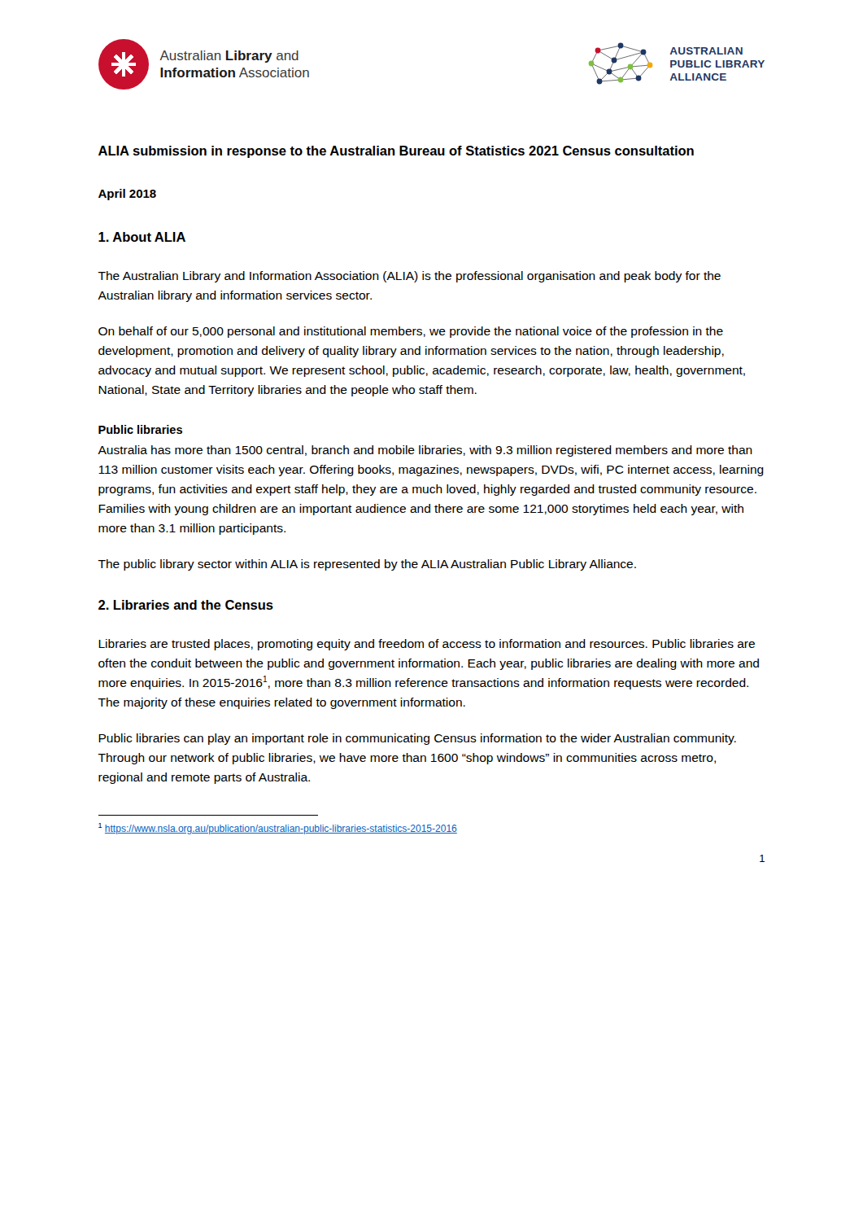Australian Library and
Information Association
AUSTRALIAN
PUBLIC LIBRARY
ALLIANCE
ALIA submission in response to the Australian Bureau of Statistics 2021 Census consultation
April 2018
1. About ALIA
The Australian Library and Information Association (ALIA) is the professional organisation and peak body for the Australian library and information services sector.
On behalf of our 5,000 personal and institutional members, we provide the national voice of the profession in the development, promotion and delivery of quality library and information services to the nation, through leadership, advocacy and mutual support. We represent school, public, academic, research, corporate, law, health, government, National, State and Territory libraries and the people who staff them.
Public libraries
Australia has more than 1500 central, branch and mobile libraries, with 9.3 million registered members and more than 113 million customer visits each year. Offering books, magazines, newspapers, DVDs, wifi, PC internet access, learning programs, fun activities and expert staff help, they are a much loved, highly regarded and trusted community resource. Families with young children are an important audience and there are some 121,000 storytimes held each year, with more than 3.1 million participants.
The public library sector within ALIA is represented by the ALIA Australian Public Library Alliance.
2. Libraries and the Census
Libraries are trusted places, promoting equity and freedom of access to information and resources. Public libraries are often the conduit between the public and government information. Each year, public libraries are dealing with more and more enquiries. In 2015-20161, more than 8.3 million reference transactions and information requests were recorded. The majority of these enquiries related to government information.
Public libraries can play an important role in communicating Census information to the wider Australian community. Through our network of public libraries, we have more than 1600 “shop windows” in communities across metro, regional and remote parts of Australia.
1 https://www.nsla.org.au/publication/australian-public-libraries-statistics-2015-2016
1